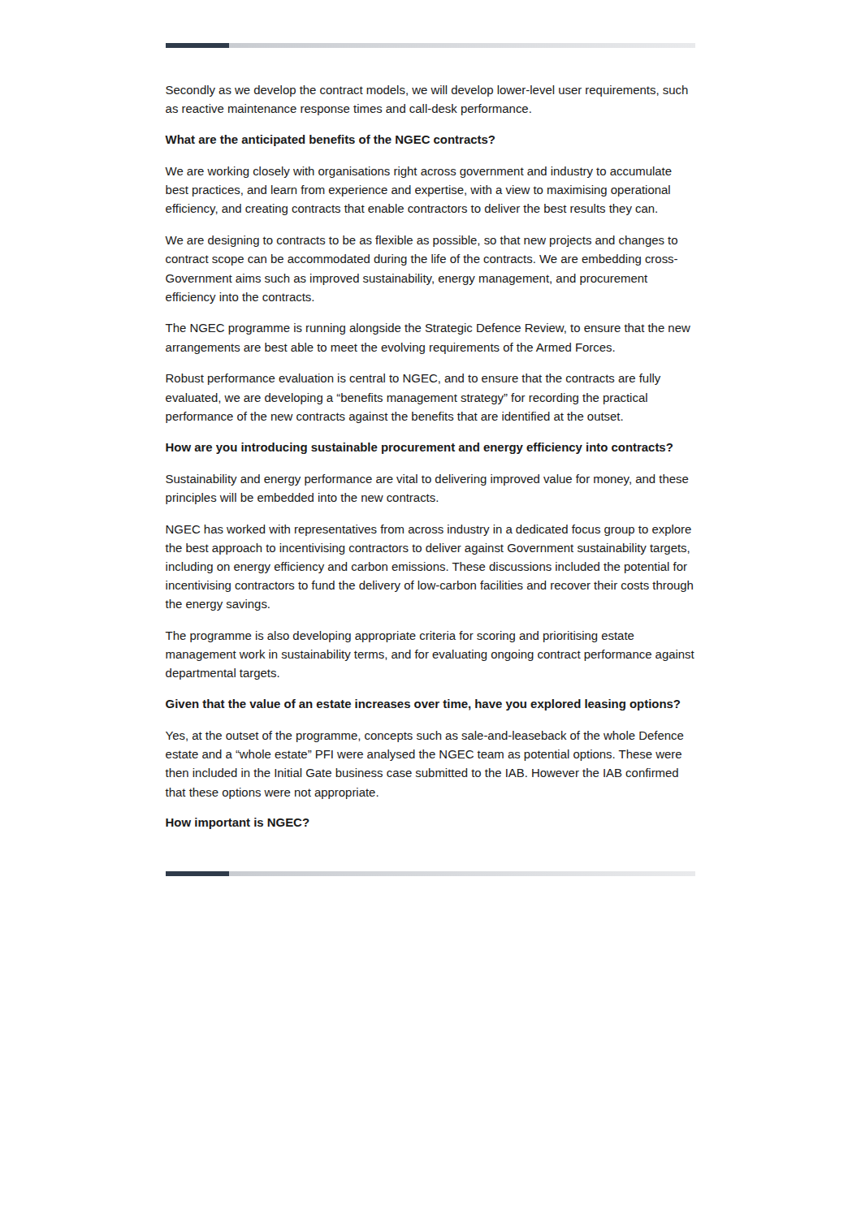Secondly as we develop the contract models, we will develop lower-level user requirements, such as reactive maintenance response times and call-desk performance.
What are the anticipated benefits of the NGEC contracts?
We are working closely with organisations right across government and industry to accumulate best practices, and learn from experience and expertise, with a view to maximising operational efficiency, and creating contracts that enable contractors to deliver the best results they can.
We are designing to contracts to be as flexible as possible, so that new projects and changes to contract scope can be accommodated during the life of the contracts. We are embedding cross-Government aims such as improved sustainability, energy management, and procurement efficiency into the contracts.
The NGEC programme is running alongside the Strategic Defence Review, to ensure that the new arrangements are best able to meet the evolving requirements of the Armed Forces.
Robust performance evaluation is central to NGEC, and to ensure that the contracts are fully evaluated, we are developing a “benefits management strategy” for recording the practical performance of the new contracts against the benefits that are identified at the outset.
How are you introducing sustainable procurement and energy efficiency into contracts?
Sustainability and energy performance are vital to delivering improved value for money, and these principles will be embedded into the new contracts.
NGEC has worked with representatives from across industry in a dedicated focus group to explore the best approach to incentivising contractors to deliver against Government sustainability targets, including on energy efficiency and carbon emissions. These discussions included the potential for incentivising contractors to fund the delivery of low-carbon facilities and recover their costs through the energy savings.
The programme is also developing appropriate criteria for scoring and prioritising estate management work in sustainability terms, and for evaluating ongoing contract performance against departmental targets.
Given that the value of an estate increases over time, have you explored leasing options?
Yes, at the outset of the programme, concepts such as sale-and-leaseback of the whole Defence estate and a “whole estate” PFI were analysed the NGEC team as potential options. These were then included in the Initial Gate business case submitted to the IAB. However the IAB confirmed that these options were not appropriate.
How important is NGEC?